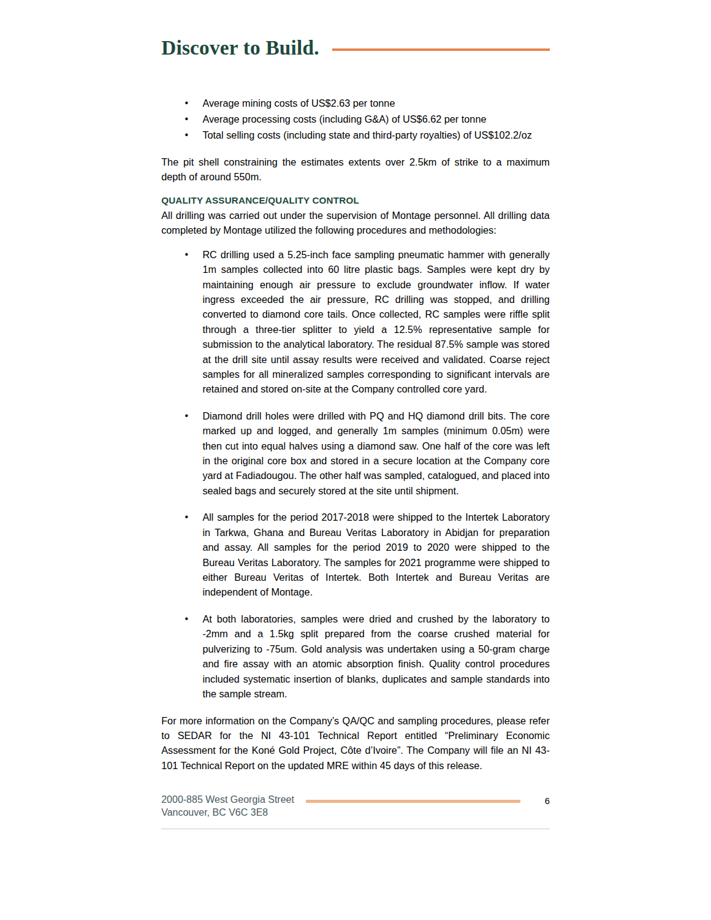Discover to Build.
Average mining costs of US$2.63 per tonne
Average processing costs (including G&A) of US$6.62 per tonne
Total selling costs (including state and third-party royalties) of US$102.2/oz
The pit shell constraining the estimates extents over 2.5km of strike to a maximum depth of around 550m.
QUALITY ASSURANCE/QUALITY CONTROL
All drilling was carried out under the supervision of Montage personnel. All drilling data completed by Montage utilized the following procedures and methodologies:
RC drilling used a 5.25-inch face sampling pneumatic hammer with generally 1m samples collected into 60 litre plastic bags. Samples were kept dry by maintaining enough air pressure to exclude groundwater inflow. If water ingress exceeded the air pressure, RC drilling was stopped, and drilling converted to diamond core tails. Once collected, RC samples were riffle split through a three-tier splitter to yield a 12.5% representative sample for submission to the analytical laboratory. The residual 87.5% sample was stored at the drill site until assay results were received and validated. Coarse reject samples for all mineralized samples corresponding to significant intervals are retained and stored on-site at the Company controlled core yard.
Diamond drill holes were drilled with PQ and HQ diamond drill bits. The core marked up and logged, and generally 1m samples (minimum 0.05m) were then cut into equal halves using a diamond saw. One half of the core was left in the original core box and stored in a secure location at the Company core yard at Fadiadougou. The other half was sampled, catalogued, and placed into sealed bags and securely stored at the site until shipment.
All samples for the period 2017-2018 were shipped to the Intertek Laboratory in Tarkwa, Ghana and Bureau Veritas Laboratory in Abidjan for preparation and assay. All samples for the period 2019 to 2020 were shipped to the Bureau Veritas Laboratory. The samples for 2021 programme were shipped to either Bureau Veritas of Intertek. Both Intertek and Bureau Veritas are independent of Montage.
At both laboratories, samples were dried and crushed by the laboratory to -2mm and a 1.5kg split prepared from the coarse crushed material for pulverizing to -75um. Gold analysis was undertaken using a 50-gram charge and fire assay with an atomic absorption finish. Quality control procedures included systematic insertion of blanks, duplicates and sample standards into the sample stream.
For more information on the Company’s QA/QC and sampling procedures, please refer to SEDAR for the NI 43-101 Technical Report entitled “Preliminary Economic Assessment for the Koné Gold Project, Côte d’Ivoire”. The Company will file an NI 43-101 Technical Report on the updated MRE within 45 days of this release.
2000-885 West Georgia Street
Vancouver, BC V6C 3E8
6